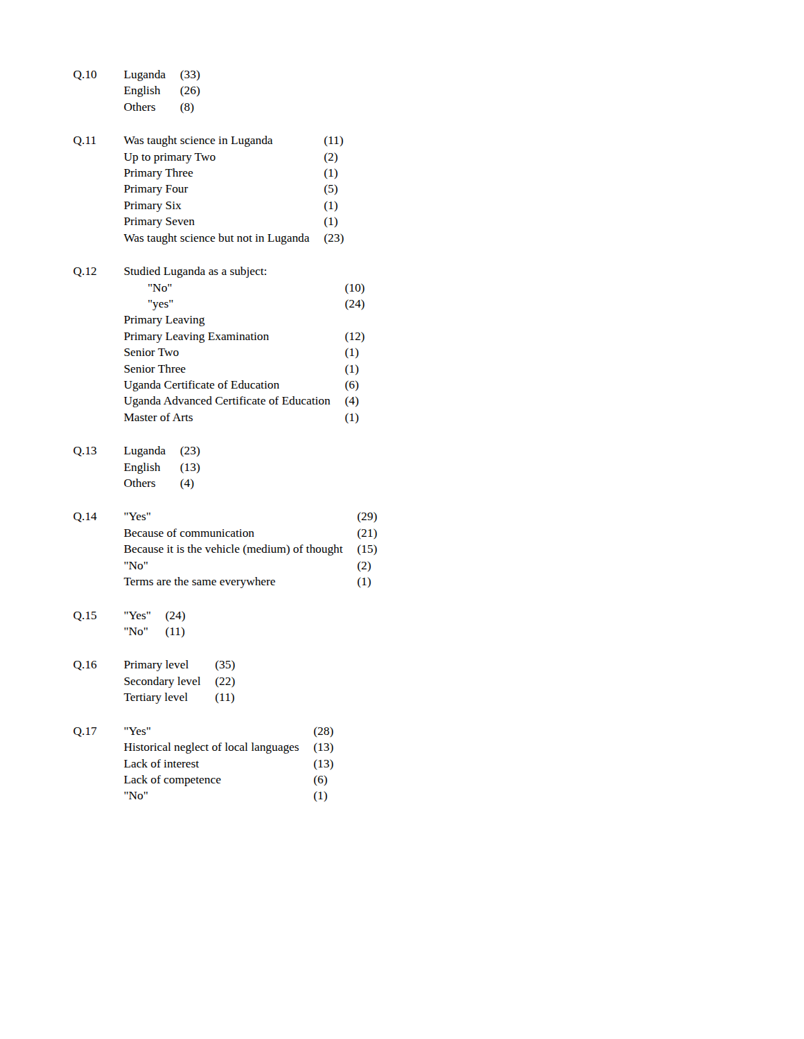| Q.10 | Luganda | (33) |
| | English | (26) |
| | Others | (8) |
| Q.11 | Was taught science in Luganda | (11) |
| | Up to primary Two | (2) |
| | Primary Three | (1) |
| | Primary Four | (5) |
| | Primary Six | (1) |
| | Primary Seven | (1) |
| | Was taught science but not in Luganda | (23) |
| Q.12 | Studied Luganda as a subject: | |
| | "No" | (10) |
| | "yes" | (24) |
| | Primary Leaving | |
| | Primary Leaving Examination | (12) |
| | Senior Two | (1) |
| | Senior Three | (1) |
| | Uganda Certificate of Education | (6) |
| | Uganda Advanced Certificate of Education | (4) |
| | Master of Arts | (1) |
| Q.13 | Luganda | (23) |
| | English | (13) |
| | Others | (4) |
| Q.14 | "Yes" | (29) |
| | Because of communication | (21) |
| | Because it is the vehicle (medium) of thought | (15) |
| | "No" | (2) |
| | Terms are the same everywhere | (1) |
| Q.15 | "Yes" | (24) |
| | "No" | (11) |
| Q.16 | Primary level | (35) |
| | Secondary level | (22) |
| | Tertiary level | (11) |
| Q.17 | "Yes" | (28) |
| | Historical neglect of local languages | (13) |
| | Lack of interest | (13) |
| | Lack of competence | (6) |
| | "No" | (1) |